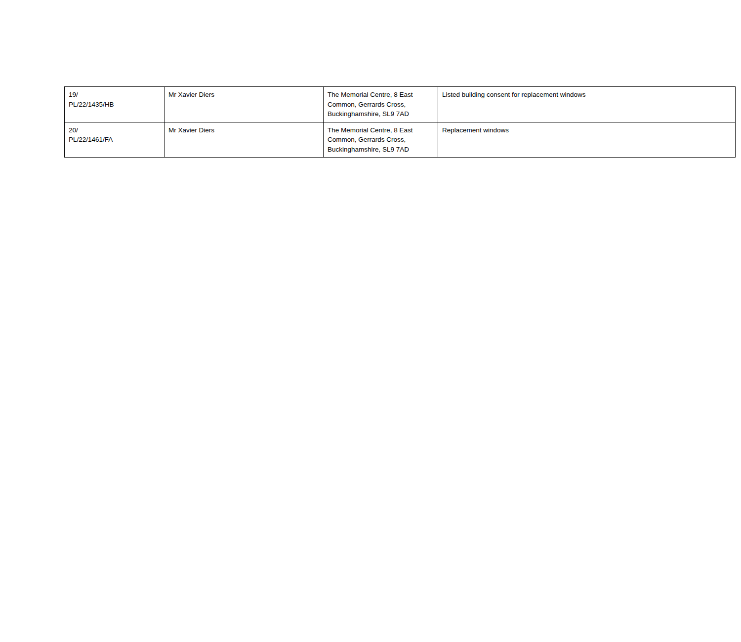| 19/ PL/22/1435/HB | Mr Xavier Diers | The Memorial Centre, 8 East Common, Gerrards Cross, Buckinghamshire, SL9 7AD | Listed building consent for replacement windows |
| 20/ PL/22/1461/FA | Mr Xavier Diers | The Memorial Centre, 8 East Common, Gerrards Cross, Buckinghamshire, SL9 7AD | Replacement windows |